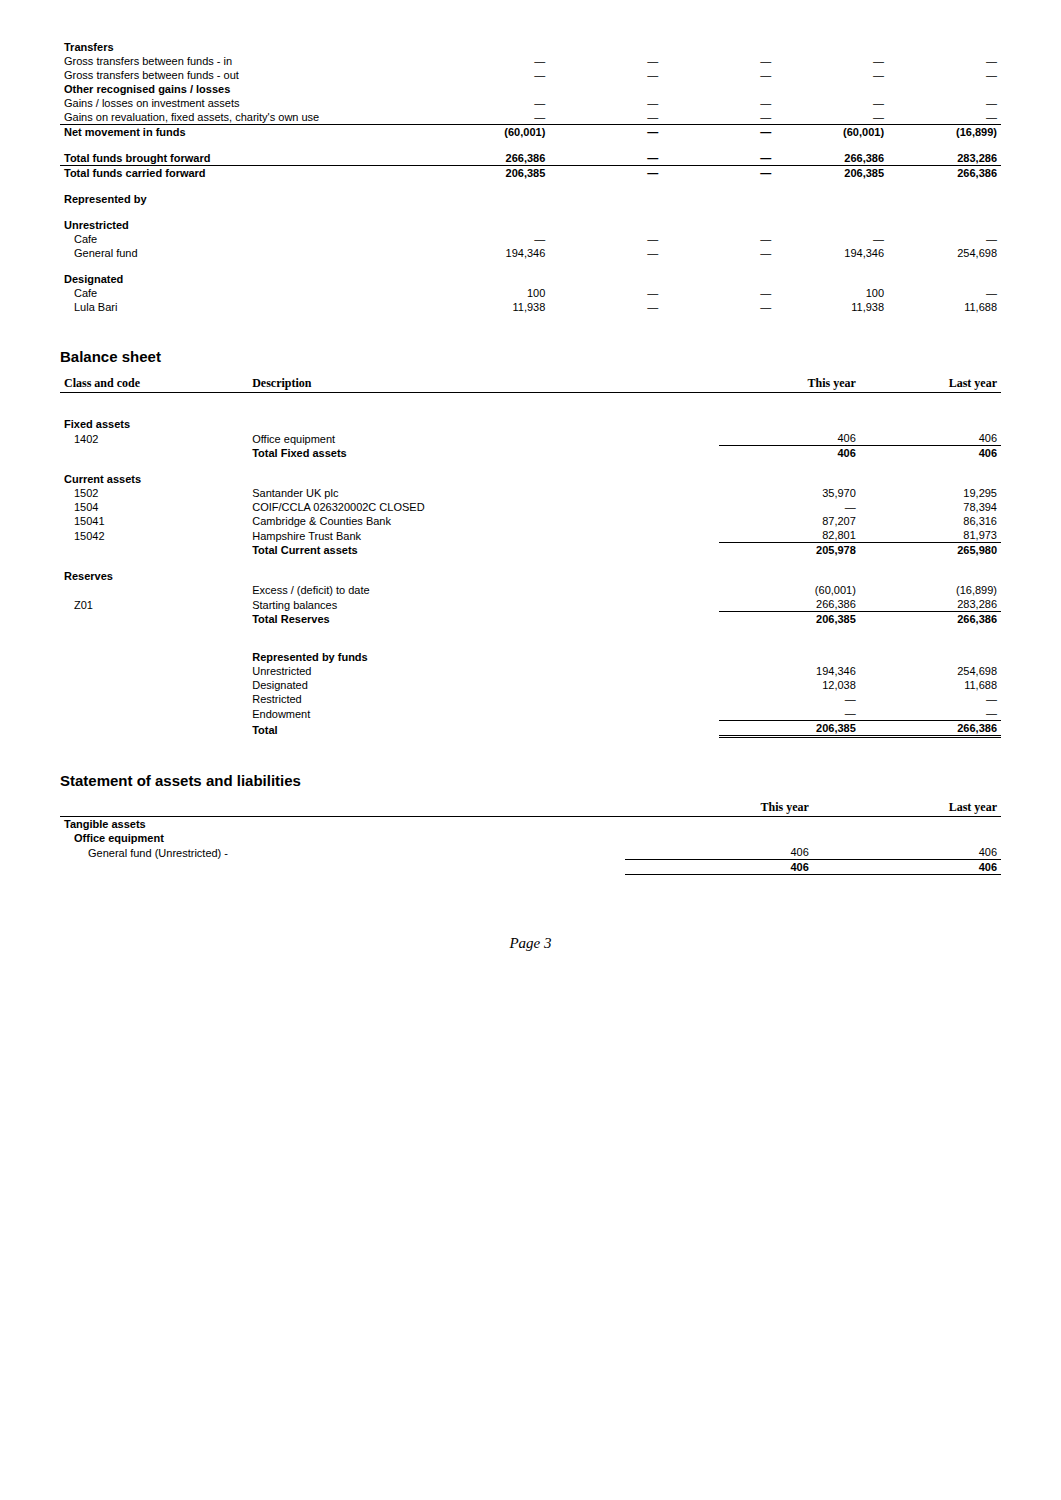| Transfers | | | | | |
| Gross transfers between funds - in | — | — | — | — | — |
| Gross transfers between funds - out | — | — | — | — | — |
| Other recognised gains / losses | | | | | |
| Gains / losses on investment assets | — | — | — | — | — |
| Gains on revaluation, fixed assets, charity's own use | — | — | — | — | — |
| Net movement in funds | (60,001) | — | — | (60,001) | (16,899) |
| Total funds brought forward | 266,386 | — | — | 266,386 | 283,286 |
| Total funds carried forward | 206,385 | — | — | 206,385 | 266,386 |
| Represented by | | | | | |
| Unrestricted | | | | | |
| Cafe | — | — | — | — | — |
| General fund | 194,346 | — | — | 194,346 | 254,698 |
| Designated | | | | | |
| Cafe | 100 | — | — | 100 | — |
| Lula Bari | 11,938 | — | — | 11,938 | 11,688 |
Balance sheet
| Class and code | Description | This year | Last year |
| Fixed assets | | | |
| 1402 | Office equipment | 406 | 406 |
| | Total Fixed assets | 406 | 406 |
| Current assets | | | |
| 1502 | Santander UK plc | 35,970 | 19,295 |
| 1504 | COIF/CCLA 026320002C CLOSED | — | 78,394 |
| 15041 | Cambridge & Counties Bank | 87,207 | 86,316 |
| 15042 | Hampshire Trust Bank | 82,801 | 81,973 |
| | Total Current assets | 205,978 | 265,980 |
| Reserves | | | |
| | Excess / (deficit) to date | (60,001) | (16,899) |
| Z01 | Starting balances | 266,386 | 283,286 |
| | Total Reserves | 206,385 | 266,386 |
| | Represented by funds | | |
| | Unrestricted | 194,346 | 254,698 |
| | Designated | 12,038 | 11,688 |
| | Restricted | — | — |
| | Endowment | — | — |
| | Total | 206,385 | 266,386 |
Statement of assets and liabilities
| | This year | Last year |
| Tangible assets | | |
| Office equipment | | |
| General fund (Unrestricted) - | 406 | 406 |
| | 406 | 406 |
Page 3